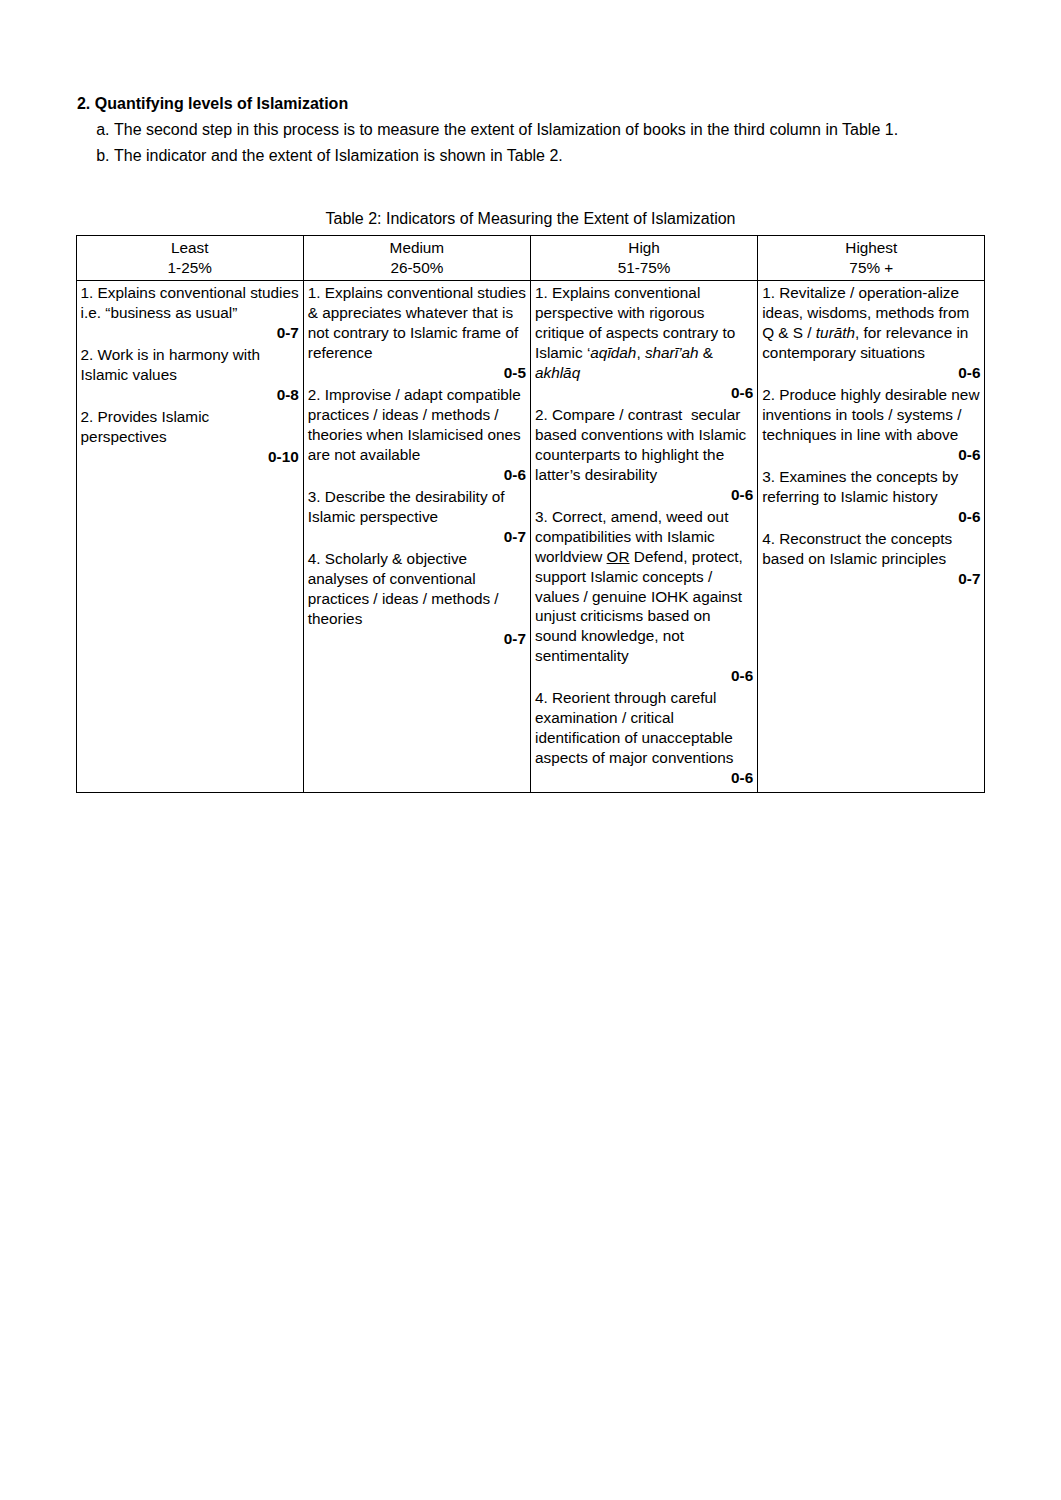Quantifying levels of Islamization
The second step in this process is to measure the extent of Islamization of books in the third column in Table 1.
The indicator and the extent of Islamization is shown in Table 2.
Table 2: Indicators of Measuring the Extent of Islamization
| Least 1-25% | Medium 26-50% | High 51-75% | Highest 75% + |
| --- | --- | --- | --- |
| 1. Explains conventional studies i.e. “business as usual” 0-7 2. Work is in harmony with Islamic values 0-8 2. Provides Islamic perspectives 0-10 | 1. Explains conventional studies & appreciates whatever that is not contrary to Islamic frame of reference 0-5 2. Improvise / adapt compatible practices / ideas / methods / theories when Islamicised ones are not available 0-6 3. Describe the desirability of Islamic perspective 0-7 4. Scholarly & objective analyses of conventional practices / ideas / methods / theories 0-7 | 1. Explains conventional perspective with rigorous critique of aspects contrary to Islamic ‘ aqīdah , sharī’ah & akhlāq 0-6 2. Compare / contrast secular based conventions with Islamic counterparts to highlight the latter’s desirability 0-6 3. Correct, amend, weed out compatibilities with Islamic worldview OR Defend, protect, support Islamic concepts / values / genuine IOHK against unjust criticisms based on sound knowledge, not sentimentality 0-6 4. Reorient through careful examination / critical identification of unacceptable aspects of major conventions 0-6 | 1. Revitalize / operation-alize ideas, wisdoms, methods from Q & S / turāth , for relevance in contemporary situations 0-6 2. Produce highly desirable new inventions in tools / systems / techniques in line with above 0-6 3. Examines the concepts by referring to Islamic history 0-6 4. Reconstruct the concepts based on Islamic principles 0-7 |